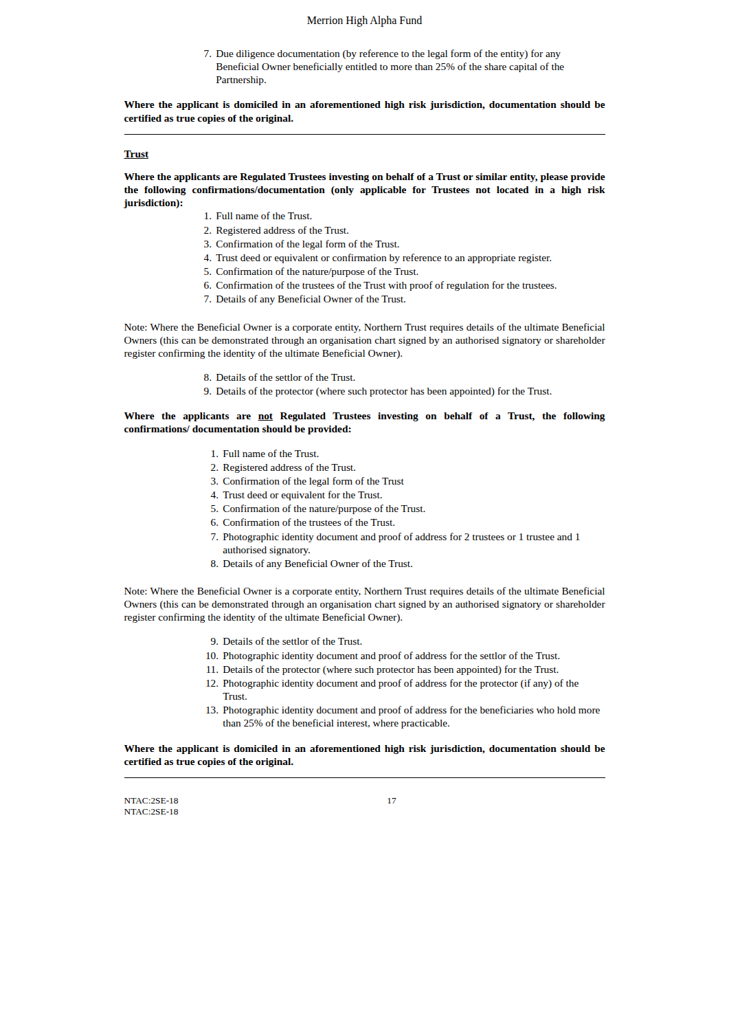Merrion High Alpha Fund
7. Due diligence documentation (by reference to the legal form of the entity) for any Beneficial Owner beneficially entitled to more than 25% of the share capital of the Partnership.
Where the applicant is domiciled in an aforementioned high risk jurisdiction, documentation should be certified as true copies of the original.
Trust
Where the applicants are Regulated Trustees investing on behalf of a Trust or similar entity, please provide the following confirmations/documentation (only applicable for Trustees not located in a high risk jurisdiction):
1. Full name of the Trust.
2. Registered address of the Trust.
3. Confirmation of the legal form of the Trust.
4. Trust deed or equivalent or confirmation by reference to an appropriate register.
5. Confirmation of the nature/purpose of the Trust.
6. Confirmation of the trustees of the Trust with proof of regulation for the trustees.
7. Details of any Beneficial Owner of the Trust.
Note: Where the Beneficial Owner is a corporate entity, Northern Trust requires details of the ultimate Beneficial Owners (this can be demonstrated through an organisation chart signed by an authorised signatory or shareholder register confirming the identity of the ultimate Beneficial Owner).
8. Details of the settlor of the Trust.
9. Details of the protector (where such protector has been appointed) for the Trust.
Where the applicants are not Regulated Trustees investing on behalf of a Trust, the following confirmations/ documentation should be provided:
1. Full name of the Trust.
2. Registered address of the Trust.
3. Confirmation of the legal form of the Trust
4. Trust deed or equivalent for the Trust.
5. Confirmation of the nature/purpose of the Trust.
6. Confirmation of the trustees of the Trust.
7. Photographic identity document and proof of address for 2 trustees or 1 trustee and 1 authorised signatory.
8. Details of any Beneficial Owner of the Trust.
Note: Where the Beneficial Owner is a corporate entity, Northern Trust requires details of the ultimate Beneficial Owners (this can be demonstrated through an organisation chart signed by an authorised signatory or shareholder register confirming the identity of the ultimate Beneficial Owner).
9. Details of the settlor of the Trust.
10. Photographic identity document and proof of address for the settlor of the Trust.
11. Details of the protector (where such protector has been appointed) for the Trust.
12. Photographic identity document and proof of address for the protector (if any) of the Trust.
13. Photographic identity document and proof of address for the beneficiaries who hold more than 25% of the beneficial interest, where practicable.
Where the applicant is domiciled in an aforementioned high risk jurisdiction, documentation should be certified as true copies of the original.
NTAC:2SE-18
17
NTAC:2SE-18